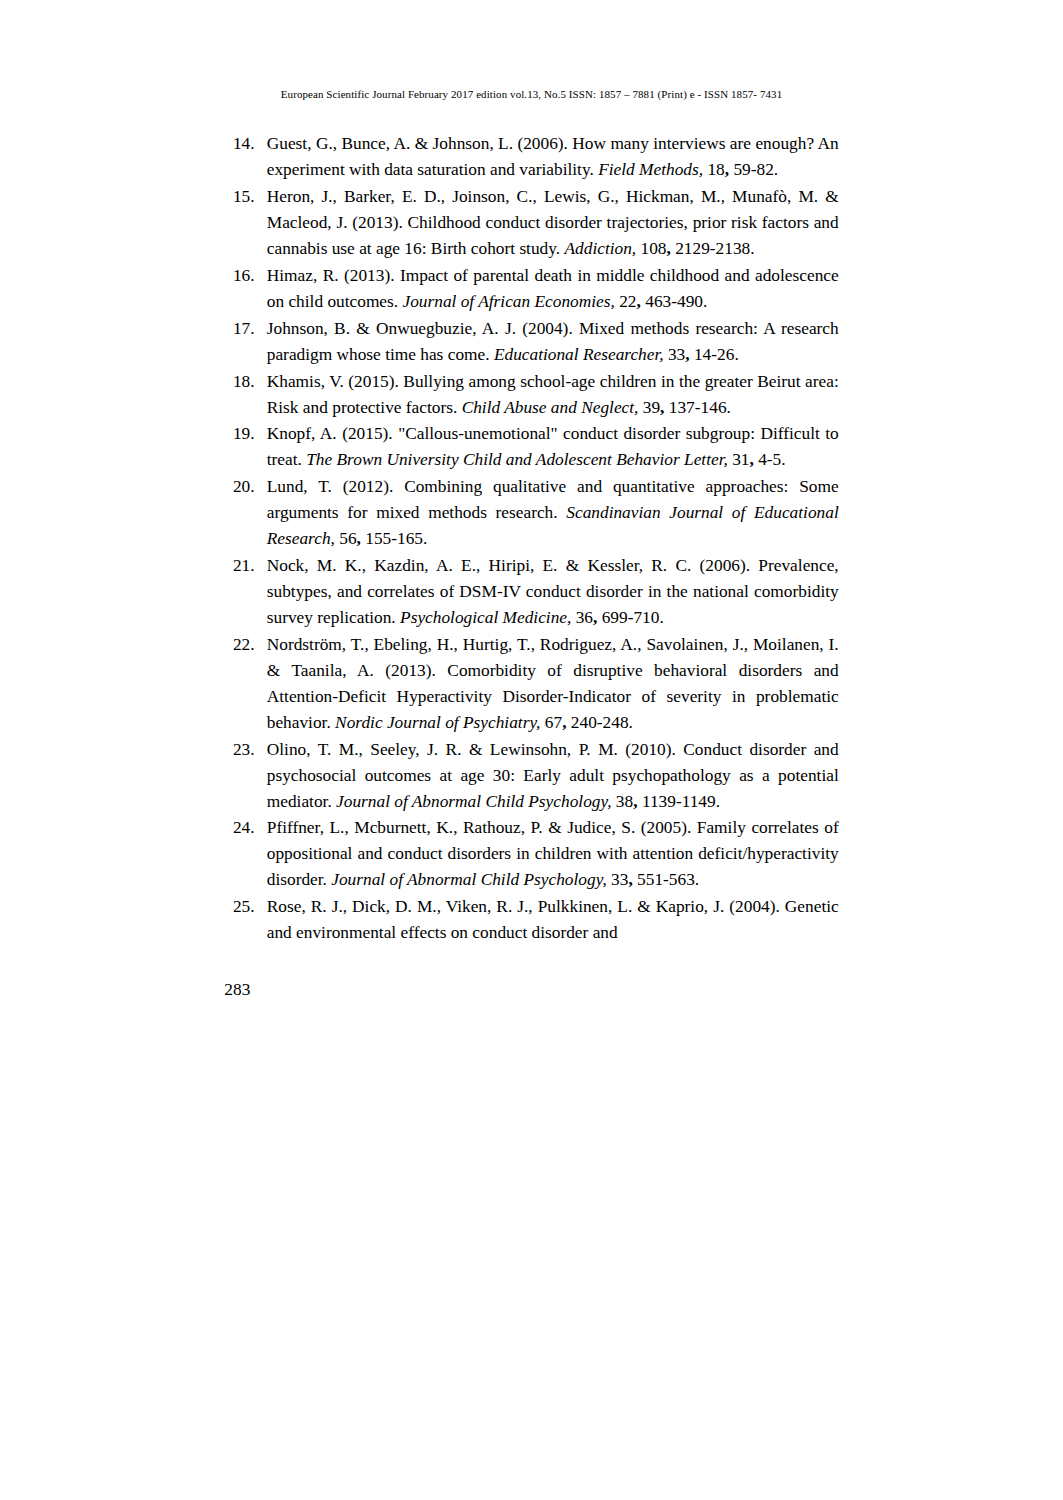European Scientific Journal February 2017 edition vol.13, No.5 ISSN: 1857 – 7881 (Print) e - ISSN 1857- 7431
14. Guest, G., Bunce, A. & Johnson, L. (2006). How many interviews are enough? An experiment with data saturation and variability. Field Methods, 18, 59-82.
15. Heron, J., Barker, E. D., Joinson, C., Lewis, G., Hickman, M., Munafò, M. & Macleod, J. (2013). Childhood conduct disorder trajectories, prior risk factors and cannabis use at age 16: Birth cohort study. Addiction, 108, 2129-2138.
16. Himaz, R. (2013). Impact of parental death in middle childhood and adolescence on child outcomes. Journal of African Economies, 22, 463-490.
17. Johnson, B. & Onwuegbuzie, A. J. (2004). Mixed methods research: A research paradigm whose time has come. Educational Researcher, 33, 14-26.
18. Khamis, V. (2015). Bullying among school-age children in the greater Beirut area: Risk and protective factors. Child Abuse and Neglect, 39, 137-146.
19. Knopf, A. (2015). "Callous-unemotional" conduct disorder subgroup: Difficult to treat. The Brown University Child and Adolescent Behavior Letter, 31, 4-5.
20. Lund, T. (2012). Combining qualitative and quantitative approaches: Some arguments for mixed methods research. Scandinavian Journal of Educational Research, 56, 155-165.
21. Nock, M. K., Kazdin, A. E., Hiripi, E. & Kessler, R. C. (2006). Prevalence, subtypes, and correlates of DSM-IV conduct disorder in the national comorbidity survey replication. Psychological Medicine, 36, 699-710.
22. Nordström, T., Ebeling, H., Hurtig, T., Rodriguez, A., Savolainen, J., Moilanen, I. & Taanila, A. (2013). Comorbidity of disruptive behavioral disorders and Attention-Deficit Hyperactivity Disorder-Indicator of severity in problematic behavior. Nordic Journal of Psychiatry, 67, 240-248.
23. Olino, T. M., Seeley, J. R. & Lewinsohn, P. M. (2010). Conduct disorder and psychosocial outcomes at age 30: Early adult psychopathology as a potential mediator. Journal of Abnormal Child Psychology, 38, 1139-1149.
24. Pfiffner, L., Mcburnett, K., Rathouz, P. & Judice, S. (2005). Family correlates of oppositional and conduct disorders in children with attention deficit/hyperactivity disorder. Journal of Abnormal Child Psychology, 33, 551-563.
25. Rose, R. J., Dick, D. M., Viken, R. J., Pulkkinen, L. & Kaprio, J. (2004). Genetic and environmental effects on conduct disorder and
283